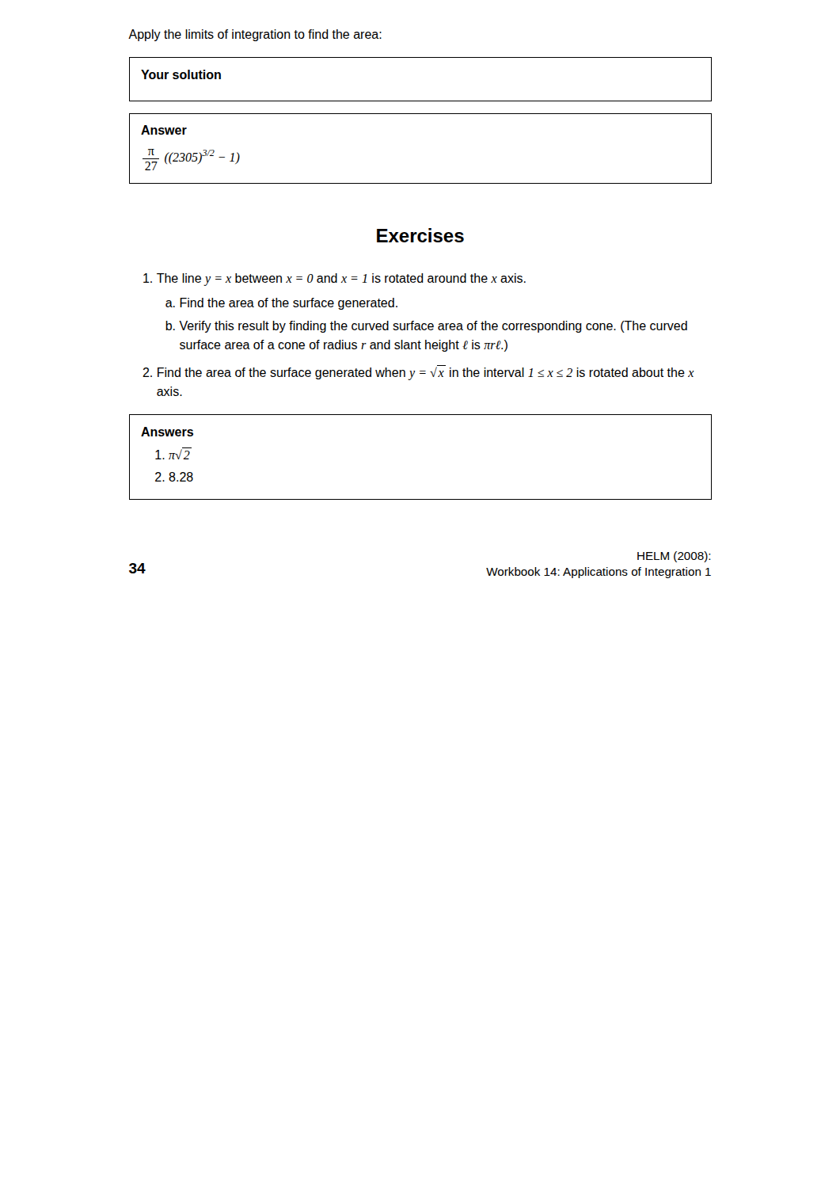Apply the limits of integration to find the area:
Your solution
Answer
π 27 ((2305)3/2 − 1)
Exercises
The line y = x between x = 0 and x = 1 is rotated around the x axis.
Find the area of the surface generated.
Verify this result by finding the curved surface area of the corresponding cone. (The curved surface area of a cone of radius r and slant height ℓ is πrℓ.)
Find the area of the surface generated when y = √x in the interval 1 ≤ x ≤ 2 is rotated about the x axis.
Answers
π√2
8.28
34
HELM (2008):
Workbook 14: Applications of Integration 1